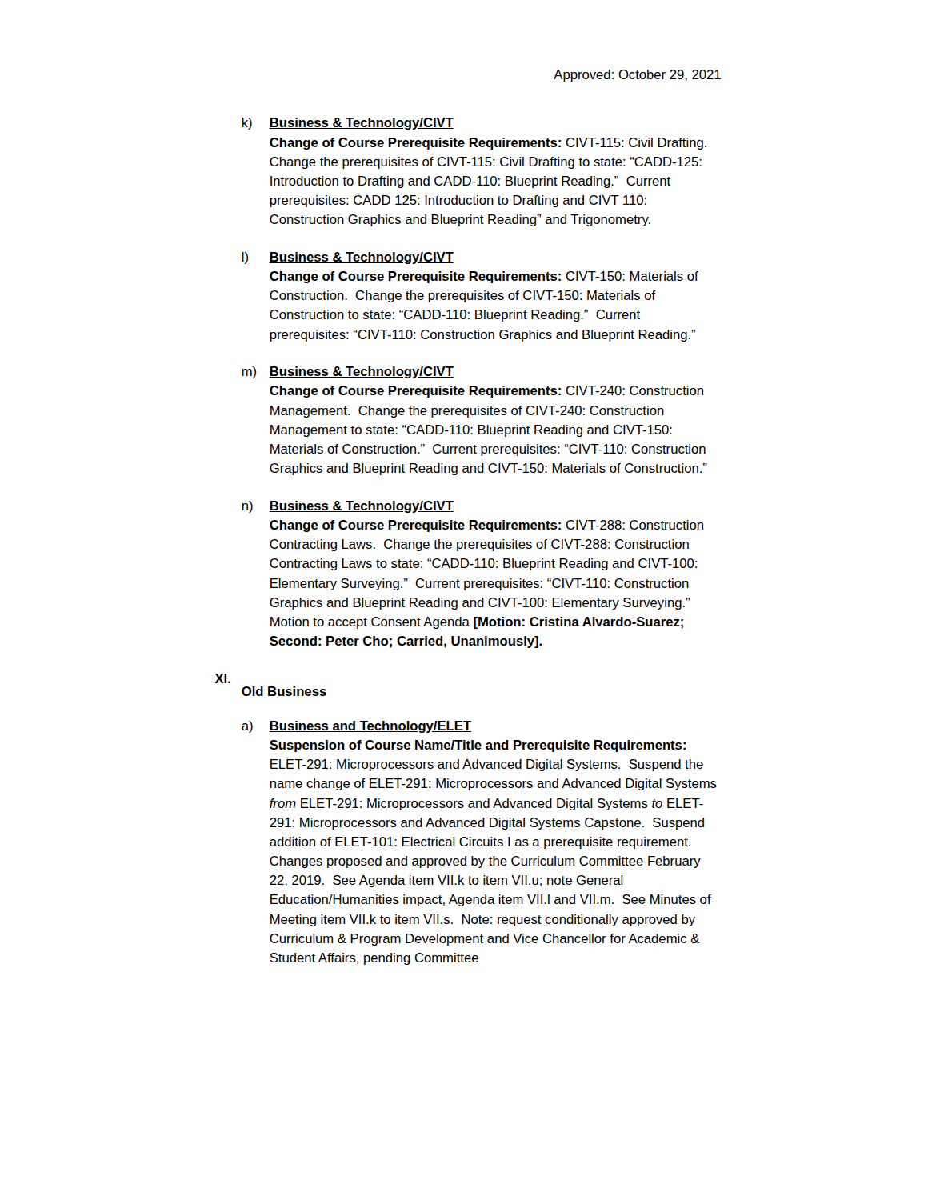Approved: October 29, 2021
k)
Business & Technology/CIVT
Change of Course Prerequisite Requirements: CIVT-115: Civil Drafting. Change the prerequisites of CIVT-115: Civil Drafting to state: “CADD-125: Introduction to Drafting and CADD-110: Blueprint Reading.” Current prerequisites: CADD 125: Introduction to Drafting and CIVT 110: Construction Graphics and Blueprint Reading” and Trigonometry.
l)
Business & Technology/CIVT
Change of Course Prerequisite Requirements: CIVT-150: Materials of Construction. Change the prerequisites of CIVT-150: Materials of Construction to state: “CADD-110: Blueprint Reading.” Current prerequisites: “CIVT-110: Construction Graphics and Blueprint Reading.”
m)
Business & Technology/CIVT
Change of Course Prerequisite Requirements: CIVT-240: Construction Management. Change the prerequisites of CIVT-240: Construction Management to state: “CADD-110: Blueprint Reading and CIVT-150: Materials of Construction.” Current prerequisites: “CIVT-110: Construction Graphics and Blueprint Reading and CIVT-150: Materials of Construction.”
n)
Business & Technology/CIVT
Change of Course Prerequisite Requirements: CIVT-288: Construction Contracting Laws. Change the prerequisites of CIVT-288: Construction Contracting Laws to state: “CADD-110: Blueprint Reading and CIVT-100: Elementary Surveying.” Current prerequisites: “CIVT-110: Construction Graphics and Blueprint Reading and CIVT-100: Elementary Surveying.”
Motion to accept Consent Agenda [Motion: Cristina Alvardo-Suarez; Second: Peter Cho; Carried, Unanimously].
XI.
Old Business
a)
Business and Technology/ELET
Suspension of Course Name/Title and Prerequisite Requirements: ELET-291: Microprocessors and Advanced Digital Systems. Suspend the name change of ELET-291: Microprocessors and Advanced Digital Systems from ELET-291: Microprocessors and Advanced Digital Systems to ELET-291: Microprocessors and Advanced Digital Systems Capstone. Suspend addition of ELET-101: Electrical Circuits I as a prerequisite requirement. Changes proposed and approved by the Curriculum Committee February 22, 2019. See Agenda item VII.k to item VII.u; note General Education/Humanities impact, Agenda item VII.l and VII.m. See Minutes of Meeting item VII.k to item VII.s. Note: request conditionally approved by Curriculum & Program Development and Vice Chancellor for Academic & Student Affairs, pending Committee